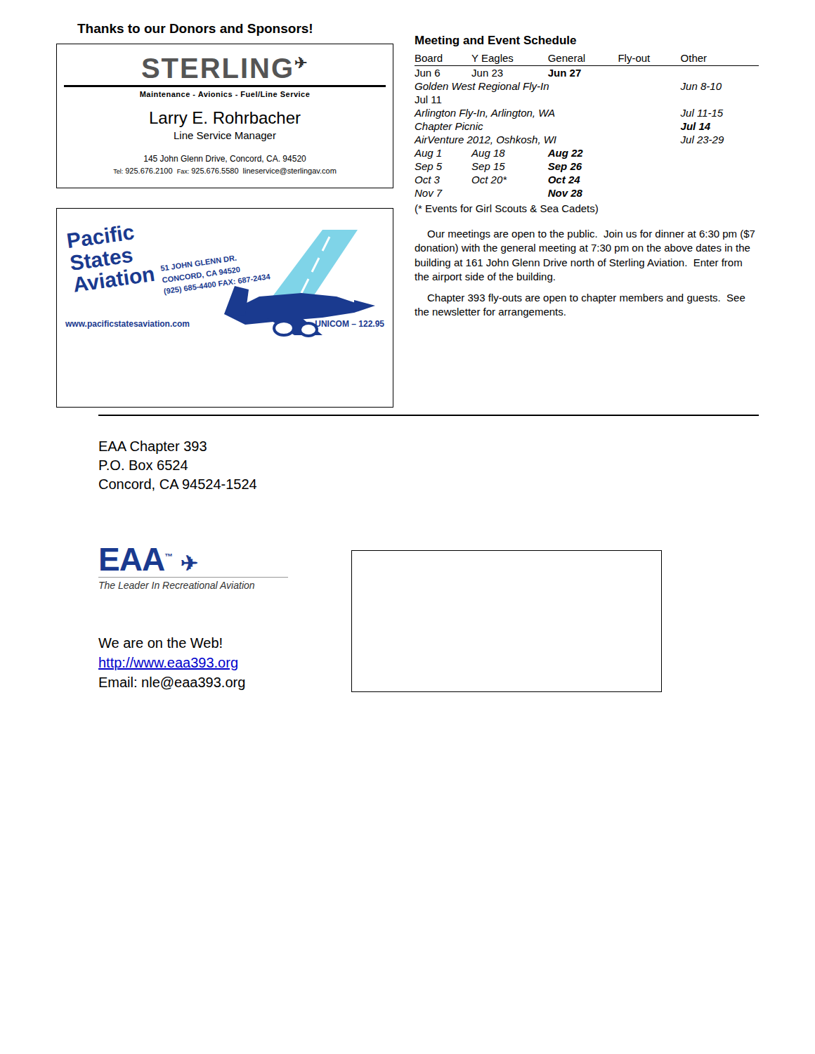Thanks to our Donors and Sponsors!
STERLING✈
Maintenance - Avionics - Fuel/Line Service
Larry E. Rohrbacher
Line Service Manager
145 John Glenn Drive, Concord, CA. 94520
Tel: 925.676.2100 Fax: 925.676.5580 lineservice@sterlingav.com
Pacific
States
Aviation
51 JOHN GLENN DR.
CONCORD, CA 94520
(925) 685-4400 FAX: 687-2434
www.pacificstatesaviation.com UNICOM – 122.95
Meeting and Event Schedule
| Board | Y Eagles | General | Fly-out | Other |
| --- | --- | --- | --- | --- |
| Jun 6 | Jun 23 | Jun 27 | | |
| Golden West Regional Fly-In | Jun 8-10 |
| Jul 11 | | | | |
| Arlington Fly-In, Arlington, WA | Jul 11-15 |
| Chapter Picnic | Jul 14 |
| AirVenture 2012, Oshkosh, WI | Jul 23-29 |
| Aug 1 | Aug 18 | Aug 22 | | |
| Sep 5 | Sep 15 | Sep 26 | | |
| Oct 3 | Oct 20* | Oct 24 | | |
| Nov 7 | | Nov 28 | | |
(* Events for Girl Scouts & Sea Cadets)
Our meetings are open to the public. Join us for dinner at 6:30 pm ($7 donation) with the general meeting at 7:30 pm on the above dates in the building at 161 John Glenn Drive north of Sterling Aviation. Enter from the airport side of the building.
Chapter 393 fly-outs are open to chapter members and guests. See the newsletter for arrangements.
EAA Chapter 393
P.O. Box 6524
Concord, CA 94524-1524
EAA™ ✈
The Leader In Recreational Aviation
We are on the Web!
http://www.eaa393.org
Email: nle@eaa393.org